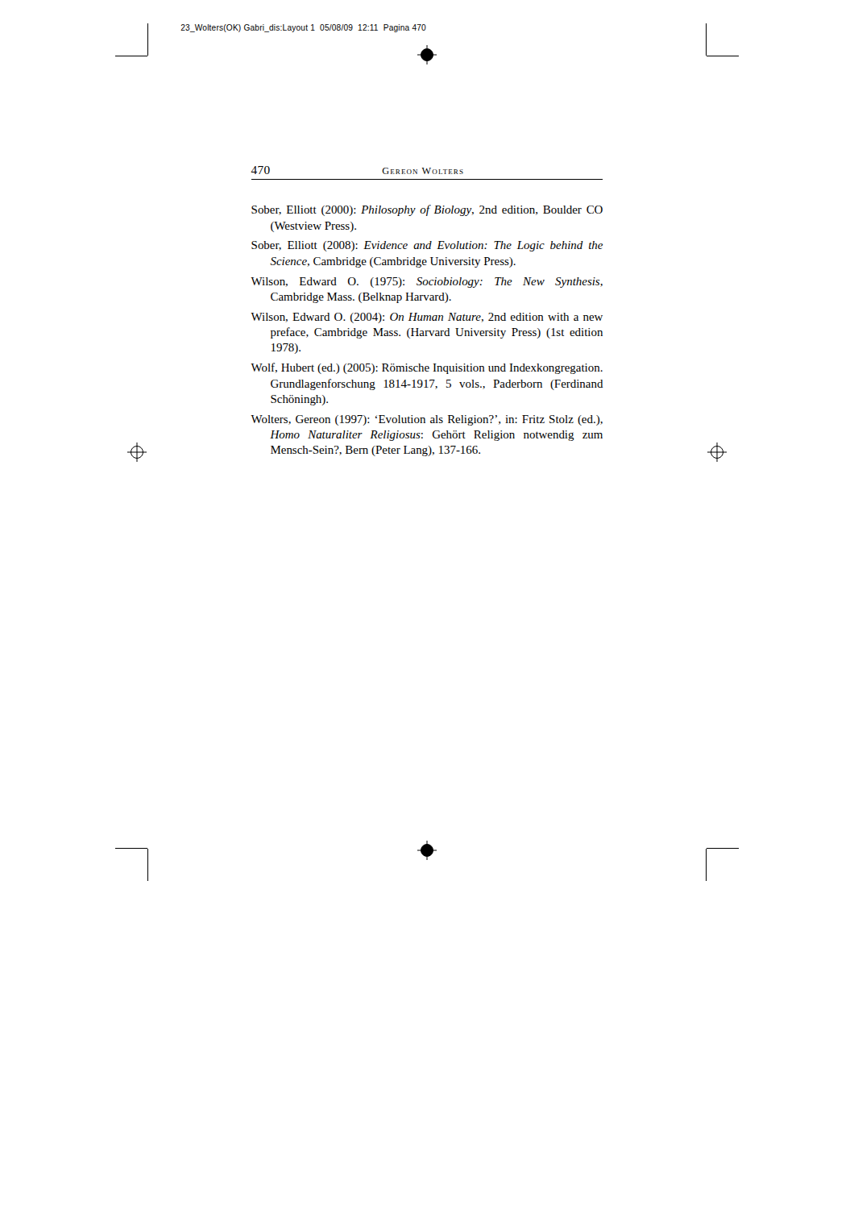23_Wolters(OK) Gabri_dis:Layout 1 05/08/09 12:11 Pagina 470
470 Gereon Wolters
Sober, Elliott (2000): Philosophy of Biology, 2nd edition, Boulder CO (Westview Press).
Sober, Elliott (2008): Evidence and Evolution: The Logic behind the Science, Cambridge (Cambridge University Press).
Wilson, Edward O. (1975): Sociobiology: The New Synthesis, Cambridge Mass. (Belknap Harvard).
Wilson, Edward O. (2004): On Human Nature, 2nd edition with a new preface, Cambridge Mass. (Harvard University Press) (1st edition 1978).
Wolf, Hubert (ed.) (2005): Römische Inquisition und Indexkongregation. Grundlagenforschung 1814-1917, 5 vols., Paderborn (Ferdinand Schöningh).
Wolters, Gereon (1997): ‘Evolution als Religion?’, in: Fritz Stolz (ed.), Homo Naturaliter Religiosus: Gehört Religion notwendig zum Mensch-Sein?, Bern (Peter Lang), 137-166.